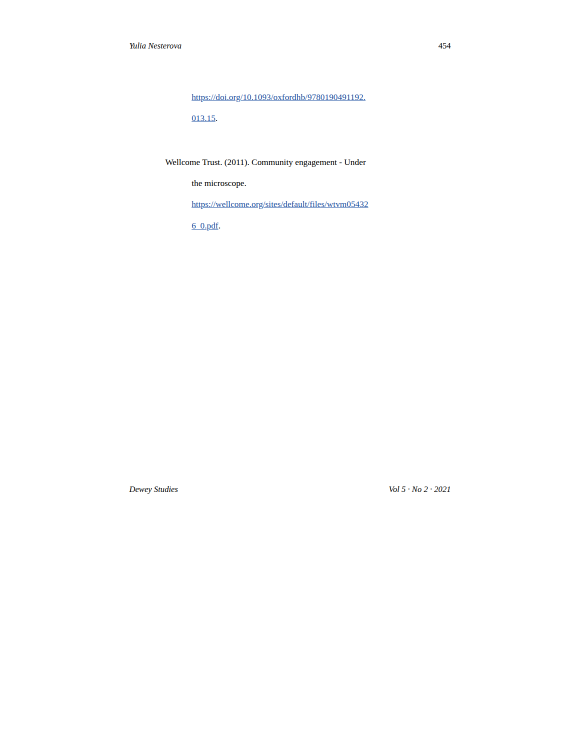Yulia Nesterova 454
https://doi.org/10.1093/oxfordhb/9780190491192.
013.15.
Wellcome Trust. (2011). Community engagement - Under the microscope. https://wellcome.org/sites/default/files/wtvm05432
6_0.pdf.
Dewey Studies Vol 5 · No 2 · 2021